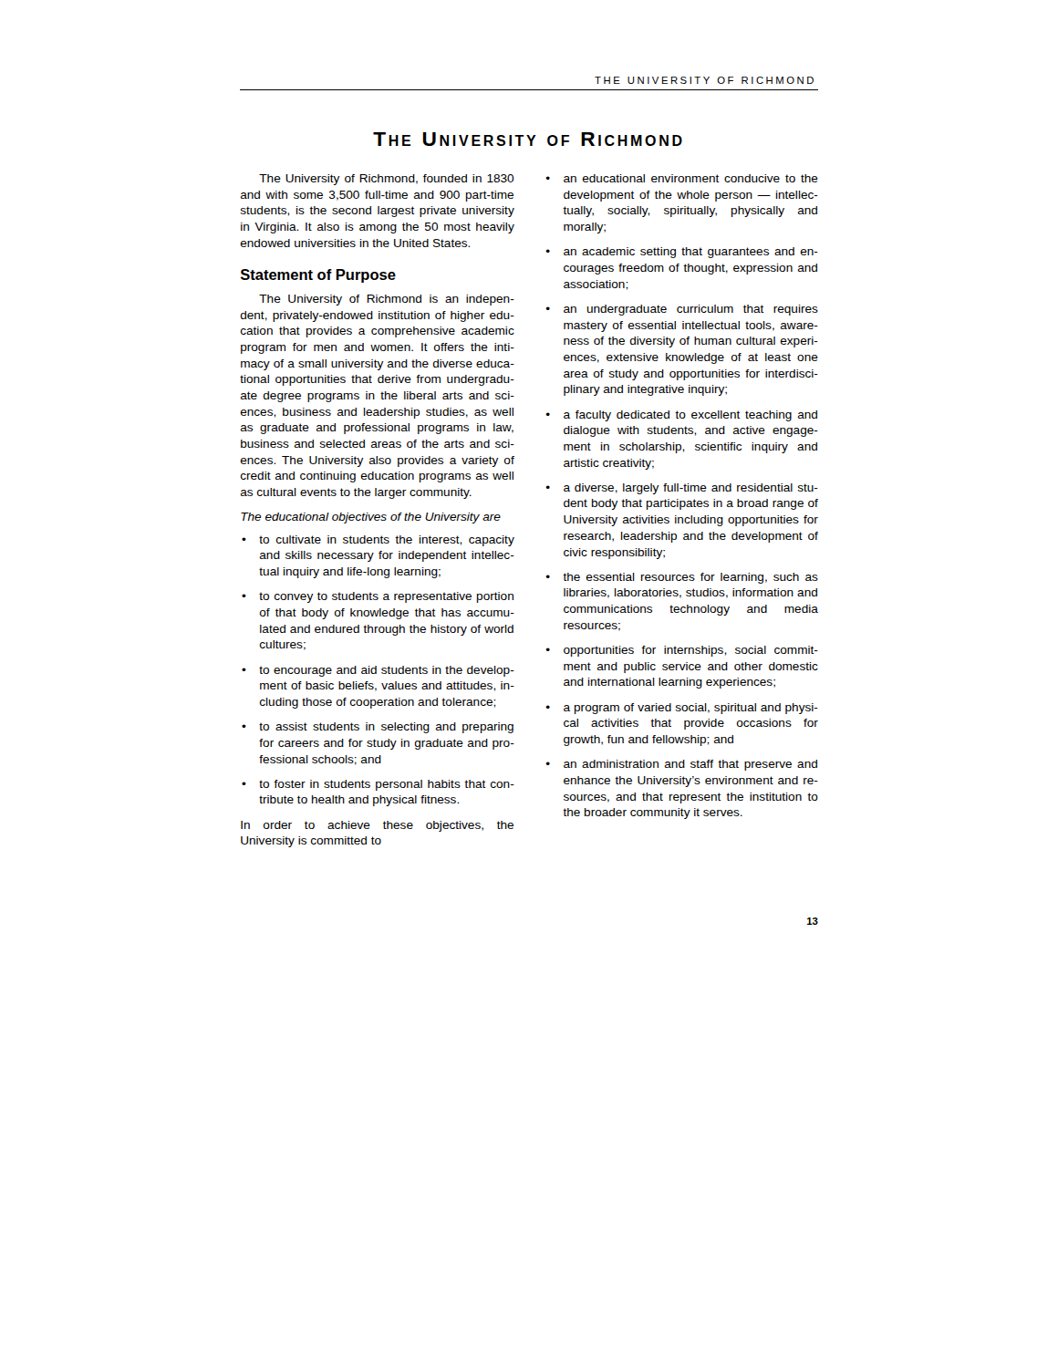THE UNIVERSITY OF RICHMOND
The University of Richmond
The University of Richmond, founded in 1830 and with some 3,500 full-time and 900 part-time students, is the second largest private university in Virginia. It also is among the 50 most heavily endowed universities in the United States.
Statement of Purpose
The University of Richmond is an independent, privately-endowed institution of higher education that provides a comprehensive academic program for men and women. It offers the intimacy of a small university and the diverse educational opportunities that derive from undergraduate degree programs in the liberal arts and sciences, business and leadership studies, as well as graduate and professional programs in law, business and selected areas of the arts and sciences. The University also provides a variety of credit and continuing education programs as well as cultural events to the larger community.
The educational objectives of the University are
to cultivate in students the interest, capacity and skills necessary for independent intellectual inquiry and life-long learning;
to convey to students a representative portion of that body of knowledge that has accumulated and endured through the history of world cultures;
to encourage and aid students in the development of basic beliefs, values and attitudes, including those of cooperation and tolerance;
to assist students in selecting and preparing for careers and for study in graduate and professional schools; and
to foster in students personal habits that contribute to health and physical fitness.
In order to achieve these objectives, the University is committed to
an educational environment conducive to the development of the whole person — intellectually, socially, spiritually, physically and morally;
an academic setting that guarantees and encourages freedom of thought, expression and association;
an undergraduate curriculum that requires mastery of essential intellectual tools, awareness of the diversity of human cultural experiences, extensive knowledge of at least one area of study and opportunities for interdisciplinary and integrative inquiry;
a faculty dedicated to excellent teaching and dialogue with students, and active engagement in scholarship, scientific inquiry and artistic creativity;
a diverse, largely full-time and residential student body that participates in a broad range of University activities including opportunities for research, leadership and the development of civic responsibility;
the essential resources for learning, such as libraries, laboratories, studios, information and communications technology and media resources;
opportunities for internships, social commitment and public service and other domestic and international learning experiences;
a program of varied social, spiritual and physical activities that provide occasions for growth, fun and fellowship; and
an administration and staff that preserve and enhance the University’s environment and resources, and that represent the institution to the broader community it serves.
13